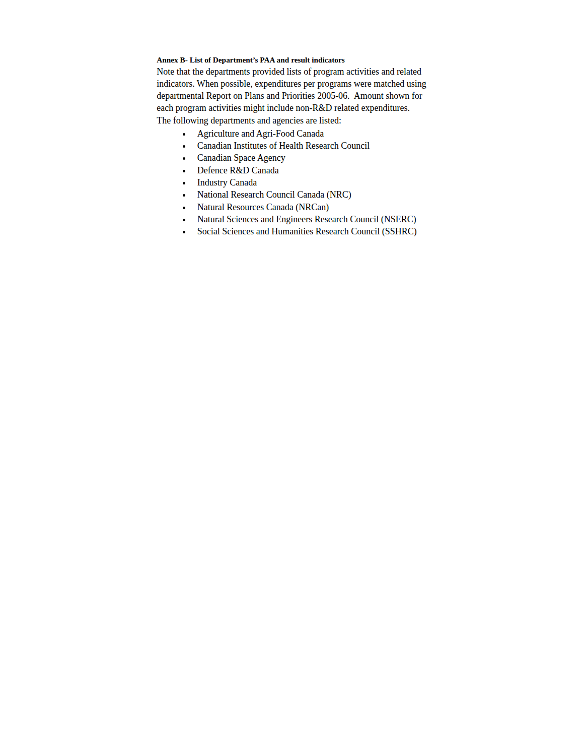Annex B- List of Department’s PAA and result indicators
Note that the departments provided lists of program activities and related indicators. When possible, expenditures per programs were matched using departmental Report on Plans and Priorities 2005-06. Amount shown for each program activities might include non-R&D related expenditures.
The following departments and agencies are listed:
Agriculture and Agri-Food Canada
Canadian Institutes of Health Research Council
Canadian Space Agency
Defence R&D Canada
Industry Canada
National Research Council Canada (NRC)
Natural Resources Canada (NRCan)
Natural Sciences and Engineers Research Council (NSERC)
Social Sciences and Humanities Research Council (SSHRC)